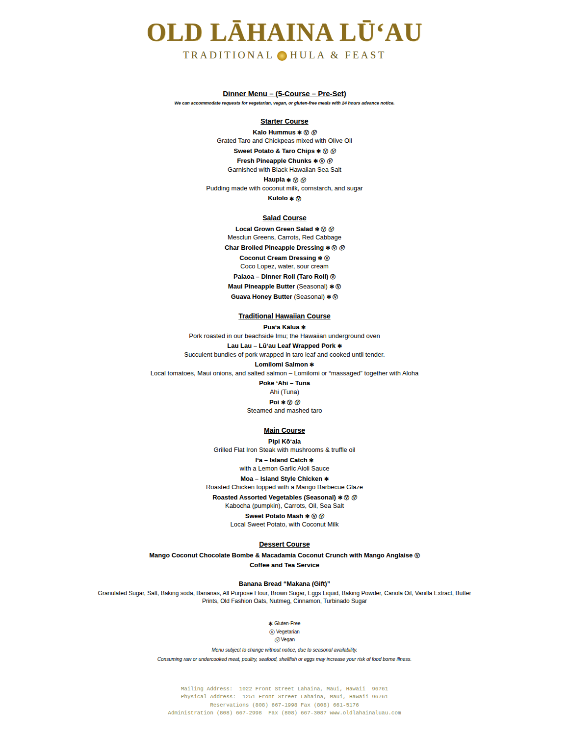OLD LĀHAINA LŪʻAU
TRADITIONAL HULA & FEAST
Dinner Menu – (5-Course – Pre-Set)
We can accommodate requests for vegetarian, vegan, or gluten-free meals with 24 hours advance notice.
Starter Course
Kalo Hummus
Grated Taro and Chickpeas mixed with Olive Oil
Sweet Potato & Taro Chips
Fresh Pineapple Chunks
Garnished with Black Hawaiian Sea Salt
Haupia
Pudding made with coconut milk, cornstarch, and sugar
Kūlolo
Salad Course
Local Grown Green Salad
Mesclun Greens, Carrots, Red Cabbage
Char Broiled Pineapple Dressing
Coconut Cream Dressing
Coco Lopez, water, sour cream
Palaoa – Dinner Roll (Taro Roll)
Maui Pineapple Butter (Seasonal)
Guava Honey Butter (Seasonal)
Traditional Hawaiian Course
Puaʻa Kālua
Pork roasted in our beachside Imu; the Hawaiian underground oven
Lau Lau – Lūʻau Leaf Wrapped Pork
Succulent bundles of pork wrapped in taro leaf and cooked until tender.
Lomilomi Salmon
Local tomatoes, Maui onions, and salted salmon – Lomilomi or “massaged” together with Aloha
Poke ʻAhi – Tuna
Ahi (Tuna)
Poi
Steamed and mashed taro
Main Course
Pipi Kōʻala
Grilled Flat Iron Steak with mushrooms & truffle oil
Iʻa – Island Catch
with a Lemon Garlic Aioli Sauce
Moa – Island Style Chicken
Roasted Chicken topped with a Mango Barbecue Glaze
Roasted Assorted Vegetables (Seasonal)
Kabocha (pumpkin), Carrots, Oil, Sea Salt
Sweet Potato Mash
Local Sweet Potato, with Coconut Milk
Dessert Course
Mango Coconut Chocolate Bombe & Macadamia Coconut Crunch with Mango Anglaise
Coffee and Tea Service
Banana Bread “Makana (Gift)”
Granulated Sugar, Salt, Baking soda, Bananas, All Purpose Flour, Brown Sugar, Eggs Liquid, Baking Powder, Canola Oil, Vanilla Extract, Butter Prints, Old Fashion Oats, Nutmeg, Cinnamon, Turbinado Sugar
Gluten-Free
Vegetarian
Vegan
Menu subject to change without notice, due to seasonal availability.
Consuming raw or undercooked meat, poultry, seafood, shellfish or eggs may increase your risk of food borne illness.
Mailing Address: 1022 Front Street Lahaina, Maui, Hawaii 96761
Physical Address: 1251 Front Street Lahaina, Maui, Hawaii 96761
Reservations (808) 667-1998 Fax (808) 661-5176
Administration (808) 667-2998 Fax (808) 667-3087 www.oldlahainaluau.com